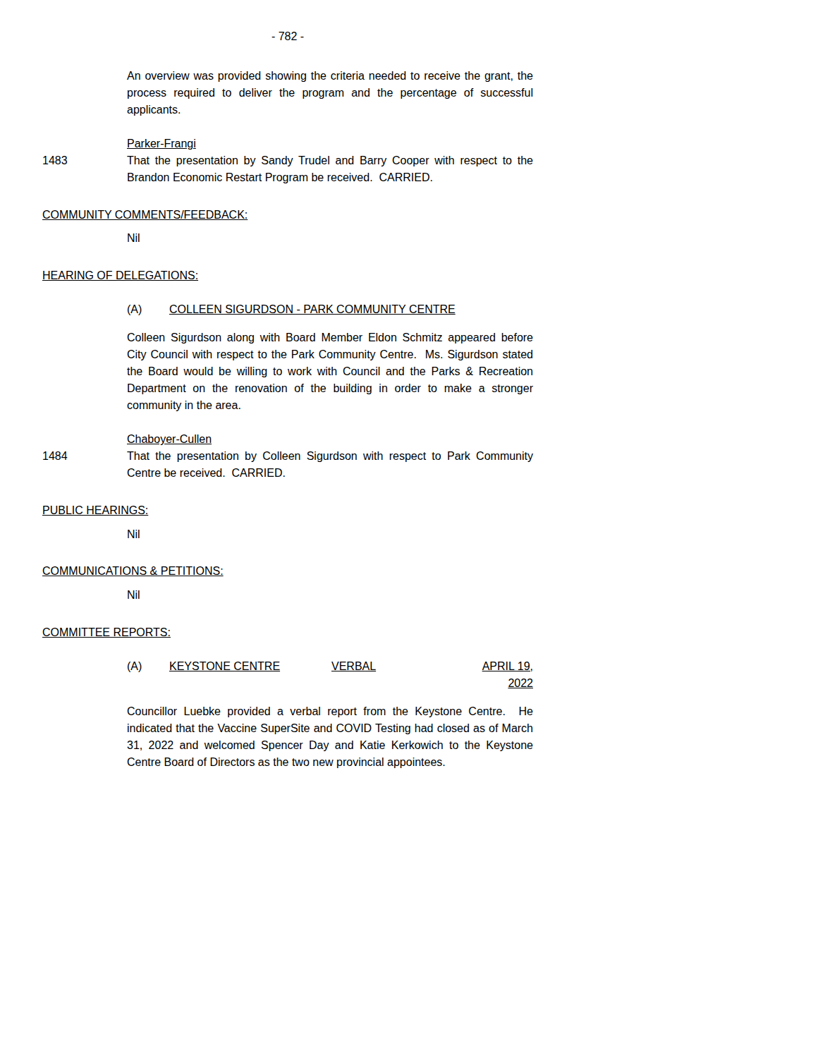- 782 -
An overview was provided showing the criteria needed to receive the grant, the process required to deliver the program and the percentage of successful applicants.
1483
Parker-Frangi
That the presentation by Sandy Trudel and Barry Cooper with respect to the Brandon Economic Restart Program be received. CARRIED.
COMMUNITY COMMENTS/FEEDBACK:
Nil
HEARING OF DELEGATIONS:
(A)
COLLEEN SIGURDSON - PARK COMMUNITY CENTRE
Colleen Sigurdson along with Board Member Eldon Schmitz appeared before City Council with respect to the Park Community Centre. Ms. Sigurdson stated the Board would be willing to work with Council and the Parks & Recreation Department on the renovation of the building in order to make a stronger community in the area.
1484
Chaboyer-Cullen
That the presentation by Colleen Sigurdson with respect to Park Community Centre be received. CARRIED.
PUBLIC HEARINGS:
Nil
COMMUNICATIONS & PETITIONS:
Nil
COMMITTEE REPORTS:
(A)
KEYSTONE CENTRE
VERBAL
APRIL 19, 2022
Councillor Luebke provided a verbal report from the Keystone Centre. He indicated that the Vaccine SuperSite and COVID Testing had closed as of March 31, 2022 and welcomed Spencer Day and Katie Kerkowich to the Keystone Centre Board of Directors as the two new provincial appointees.